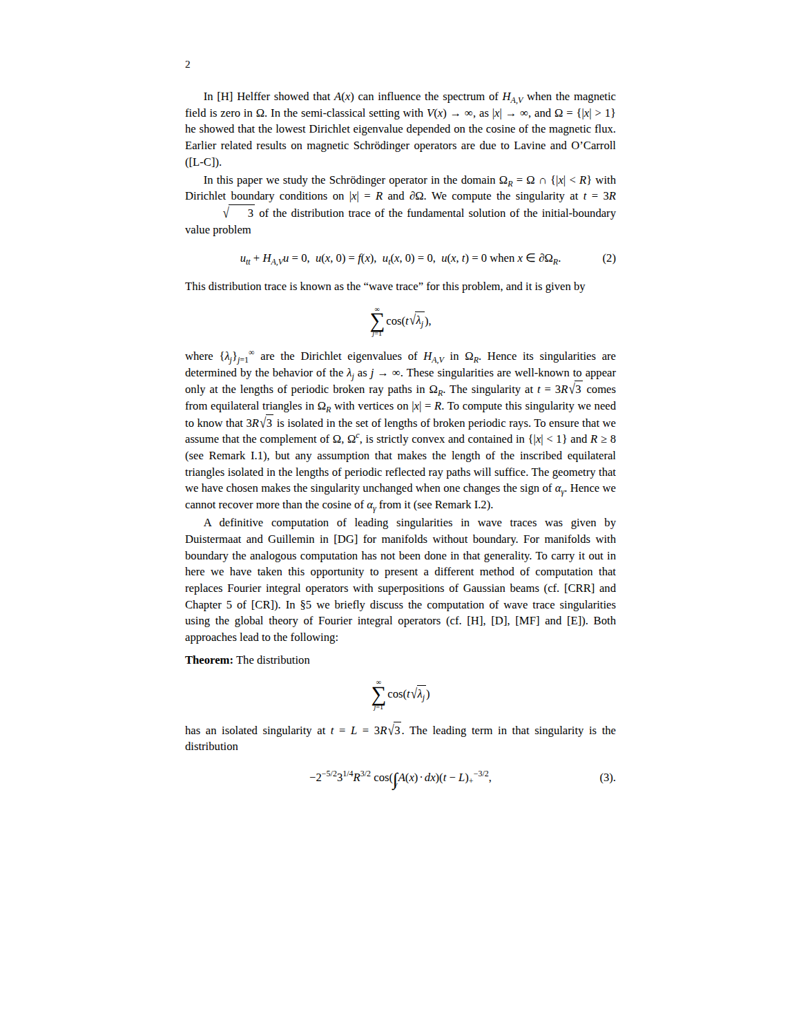2
In [H] Helffer showed that A(x) can influence the spectrum of HA,V when the magnetic field is zero in Ω. In the semi-classical setting with V(x) → ∞, as |x| → ∞, and Ω = {|x| > 1} he showed that the lowest Dirichlet eigenvalue depended on the cosine of the magnetic flux. Earlier related results on magnetic Schrödinger operators are due to Lavine and O’Carroll ([L-C]).
In this paper we study the Schrödinger operator in the domain ΩR = Ω ∩ {|x| < R} with Dirichlet boundary conditions on |x| = R and ∂Ω. We compute the singularity at t = 3R√3 of the distribution trace of the fundamental solution of the initial-boundary value problem
utt + HA,Vu = 0, u(x, 0) = f(x), ut(x, 0) = 0, u(x, t) = 0 when x ∈ ∂ΩR. (2)
This distribution trace is known as the “wave trace” for this problem, and it is given by
∞∑j=1cos(t√λj),
where {λj}j=1∞ are the Dirichlet eigenvalues of HA,V in ΩR. Hence its singularities are determined by the behavior of the λj as j → ∞. These singularities are well-known to appear only at the lengths of periodic broken ray paths in ΩR. The singularity at t = 3R√3 comes from equilateral triangles in ΩR with vertices on |x| = R. To compute this singularity we need to know that 3R√3 is isolated in the set of lengths of broken periodic rays. To ensure that we assume that the complement of Ω, Ωc, is strictly convex and contained in {|x| < 1} and R ≥ 8 (see Remark I.1), but any assumption that makes the length of the inscribed equilateral triangles isolated in the lengths of periodic reflected ray paths will suffice. The geometry that we have chosen makes the singularity unchanged when one changes the sign of αγ. Hence we cannot recover more than the cosine of αγ from it (see Remark I.2).
A definitive computation of leading singularities in wave traces was given by Duistermaat and Guillemin in [DG] for manifolds without boundary. For manifolds with boundary the analogous computation has not been done in that generality. To carry it out in here we have taken this opportunity to present a different method of computation that replaces Fourier integral operators with superpositions of Gaussian beams (cf. [CRR] and Chapter 5 of [CR]). In §5 we briefly discuss the computation of wave trace singularities using the global theory of Fourier integral operators (cf. [H], [D], [MF] and [E]). Both approaches lead to the following:
Theorem: The distribution
∞∑j=1cos(t√λj)
has an isolated singularity at t = L = 3R√3. The leading term in that singularity is the distribution
−2−5/231/4R3/2 cos(∫γ A(x)·dx)(t − L)+−3/2, (3).